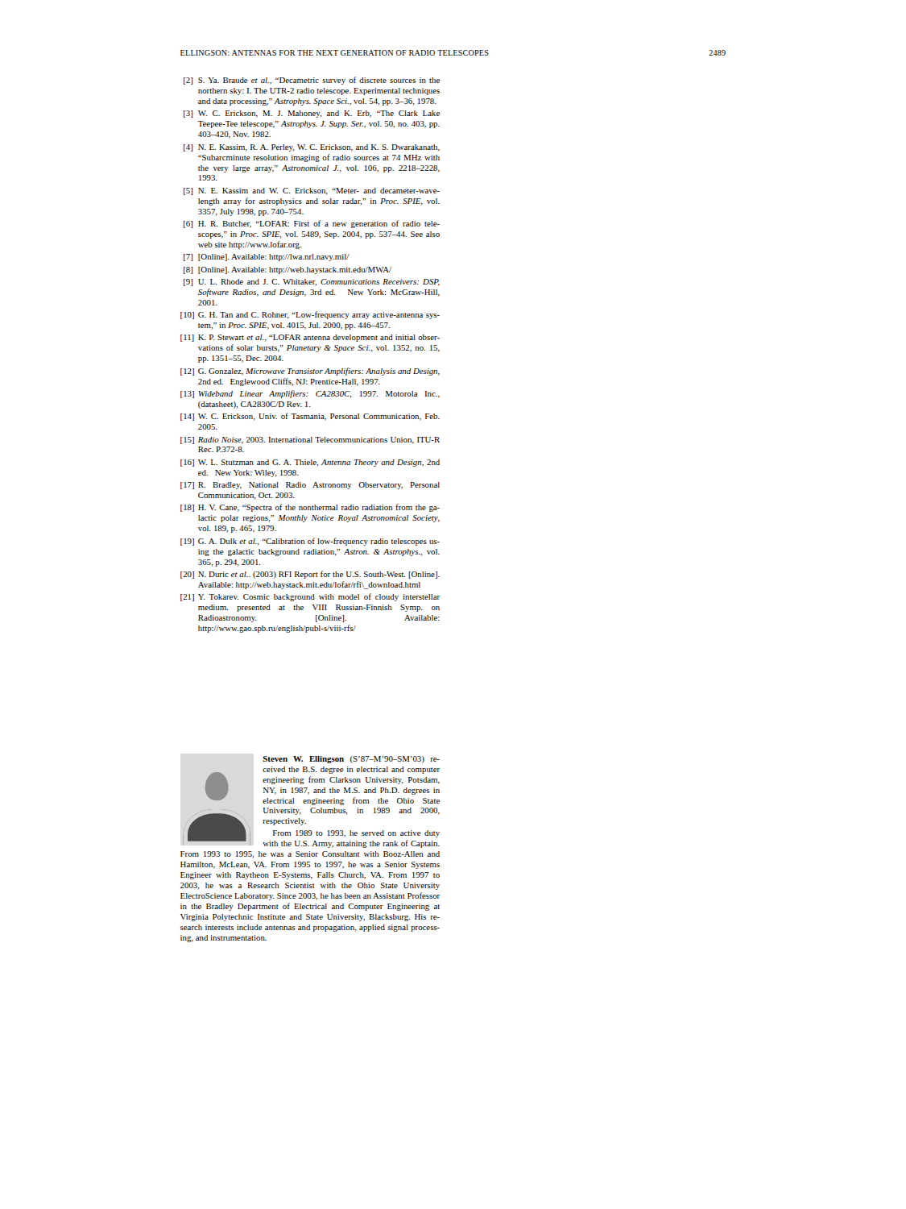Ellingson: Antennas for the Next Generation of Radio Telescopes 2489
[2] S. Ya. Braude et al., “Decametric survey of discrete sources in the northern sky: I. The UTR-2 radio telescope. Experimental techniques and data processing,” Astrophys. Space Sci., vol. 54, pp. 3–36, 1978.
[3] W. C. Erickson, M. J. Mahoney, and K. Erb, “The Clark Lake Teepee-Tee telescope,” Astrophys. J. Supp. Ser., vol. 50, no. 403, pp. 403–420, Nov. 1982.
[4] N. E. Kassim, R. A. Perley, W. C. Erickson, and K. S. Dwarakanath, “Subarcminute resolution imaging of radio sources at 74 MHz with the very large array,” Astronomical J., vol. 106, pp. 2218–2228, 1993.
[5] N. E. Kassim and W. C. Erickson, “Meter- and decameter-wavelength array for astrophysics and solar radar,” in Proc. SPIE, vol. 3357, July 1998, pp. 740–754.
[6] H. R. Butcher, “LOFAR: First of a new generation of radio telescopes,” in Proc. SPIE, vol. 5489, Sep. 2004, pp. 537–44. See also web site http://www.lofar.org.
[7][Online]. Available: http://lwa.nrl.navy.mil/
[8][Online]. Available: http://web.haystack.mit.edu/MWA/
[9] U. L. Rhode and J. C. Whitaker, Communications Receivers: DSP, Software Radios, and Design, 3rd ed. New York: McGraw-Hill, 2001.
[10] G. H. Tan and C. Rohner, “Low-frequency array active-antenna system,” in Proc. SPIE, vol. 4015, Jul. 2000, pp. 446–457.
[11] K. P. Stewart et al., “LOFAR antenna development and initial observations of solar bursts,” Planetary & Space Sci., vol. 1352, no. 15, pp. 1351–55, Dec. 2004.
[12] G. Gonzalez, Microwave Transistor Amplifiers: Analysis and Design, 2nd ed. Englewood Cliffs, NJ: Prentice-Hall, 1997.
[13] Wideband Linear Amplifiers: CA2830C, 1997. Motorola Inc., (datasheet), CA2830C/D Rev. 1.
[14] W. C. Erickson, Univ. of Tasmania, Personal Communication, Feb. 2005.
[15] Radio Noise, 2003. International Telecommunications Union, ITU-R Rec. P.372-8.
[16] W. L. Stutzman and G. A. Thiele, Antenna Theory and Design, 2nd ed. New York: Wiley, 1998.
[17] R. Bradley, National Radio Astronomy Observatory, Personal Communication, Oct. 2003.
[18] H. V. Cane, “Spectra of the nonthermal radio radiation from the galactic polar regions,” Monthly Notice Royal Astronomical Society, vol. 189, p. 465, 1979.
[19] G. A. Dulk et al., “Calibration of low-frequency radio telescopes using the galactic background radiation,” Astron. & Astrophys., vol. 365, p. 294, 2001.
[20] N. Duric et al.. (2003) RFI Report for the U.S. South-West. [Online]. Available: http://web.haystack.mit.edu/lofar/rfi\_download.html
[21] Y. Tokarev. Cosmic background with model of cloudy interstellar medium. presented at the VIII Russian-Finnish Symp. on Radioastronomy. [Online]. Available: http://www.gao.spb.ru/english/publ-s/viii-rfs/
Steven W. Ellingson (S’87–M’90–SM’03) received the B.S. degree in electrical and computer engineering from Clarkson University, Potsdam, NY, in 1987, and the M.S. and Ph.D. degrees in electrical engineering from the Ohio State University, Columbus, in 1989 and 2000, respectively.
From 1989 to 1993, he served on active duty with the U.S. Army, attaining the rank of Captain. From 1993 to 1995, he was a Senior Consultant with Booz-Allen and Hamilton, McLean, VA. From 1995 to 1997, he was a Senior Systems Engineer with Raytheon E-Systems, Falls Church, VA. From 1997 to 2003, he was a Research Scientist with the Ohio State University ElectroScience Laboratory. Since 2003, he has been an Assistant Professor in the Bradley Department of Electrical and Computer Engineering at Virginia Polytechnic Institute and State University, Blacksburg. His research interests include antennas and propagation, applied signal processing, and instrumentation.